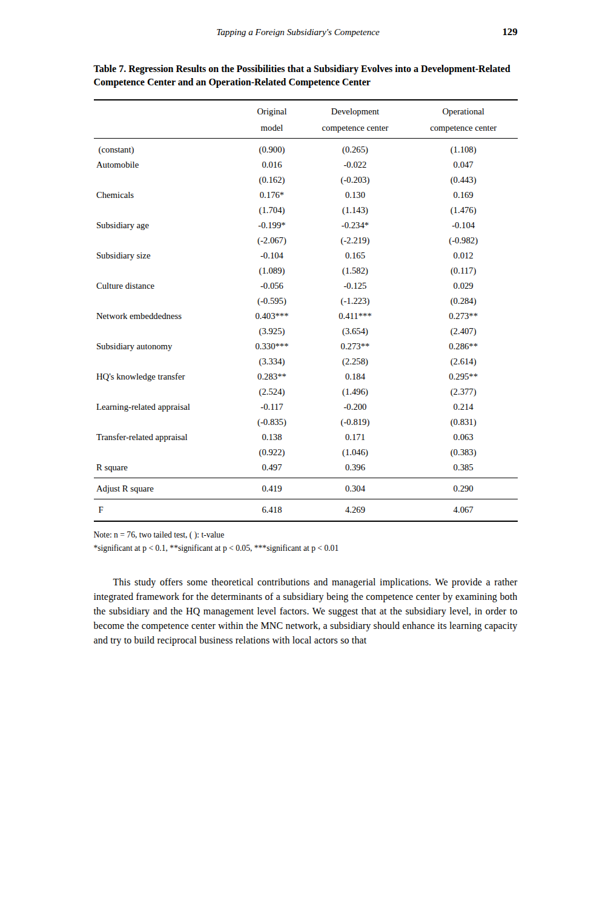Tapping a Foreign Subsidiary's Competence 129
Table 7. Regression Results on the Possibilities that a Subsidiary Evolves into a Development-Related Competence Center and an Operation-Related Competence Center
| | Original | Development | Operational |
| --- | --- | --- | --- |
| | model | competence center | competence center |
| (constant) | (0.900) | (0.265) | (1.108) |
| Automobile | 0.016 | -0.022 | 0.047 |
| | (0.162) | (-0.203) | (0.443) |
| Chemicals | 0.176* | 0.130 | 0.169 |
| | (1.704) | (1.143) | (1.476) |
| Subsidiary age | -0.199* | -0.234* | -0.104 |
| | (-2.067) | (-2.219) | (-0.982) |
| Subsidiary size | -0.104 | 0.165 | 0.012 |
| | (1.089) | (1.582) | (0.117) |
| Culture distance | -0.056 | -0.125 | 0.029 |
| | (-0.595) | (-1.223) | (0.284) |
| Network embeddedness | 0.403*** | 0.411*** | 0.273** |
| | (3.925) | (3.654) | (2.407) |
| Subsidiary autonomy | 0.330*** | 0.273** | 0.286** |
| | (3.334) | (2.258) | (2.614) |
| HQ's knowledge transfer | 0.283** | 0.184 | 0.295** |
| | (2.524) | (1.496) | (2.377) |
| Learning-related appraisal | -0.117 | -0.200 | 0.214 |
| | (-0.835) | (-0.819) | (0.831) |
| Transfer-related appraisal | 0.138 | 0.171 | 0.063 |
| | (0.922) | (1.046) | (0.383) |
| R square | 0.497 | 0.396 | 0.385 |
| Adjust R square | 0.419 | 0.304 | 0.290 |
| F | 6.418 | 4.269 | 4.067 |
Note: n = 76, two tailed test, ( ): t-value
*significant at p < 0.1, **significant at p < 0.05, ***significant at p < 0.01
This study offers some theoretical contributions and managerial implications. We provide a rather integrated framework for the determinants of a subsidiary being the competence center by examining both the subsidiary and the HQ management level factors. We suggest that at the subsidiary level, in order to become the competence center within the MNC network, a subsidiary should enhance its learning capacity and try to build reciprocal business relations with local actors so that